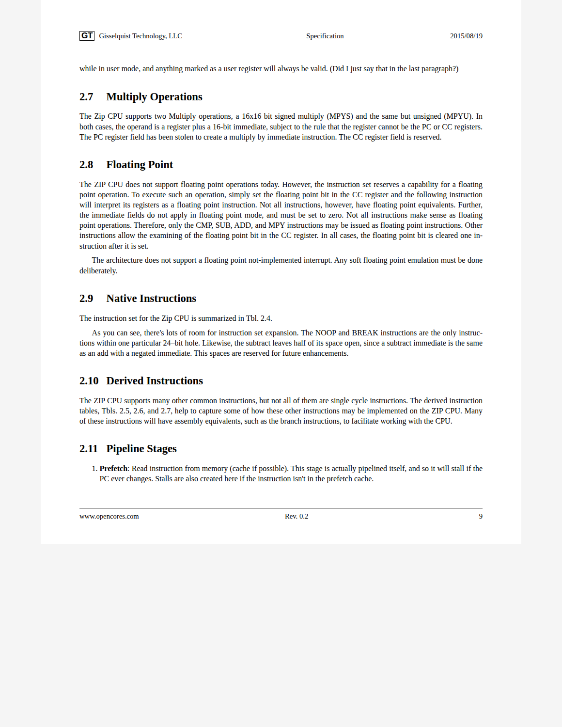GTGisselquist Technology, LLC Specification 2015/08/19
while in user mode, and anything marked as a user register will always be valid. (Did I just say that in the last paragraph?)
2.7 Multiply Operations
The Zip CPU supports two Multiply operations, a 16x16 bit signed multiply (MPYS) and the same but unsigned (MPYU). In both cases, the operand is a register plus a 16-bit immediate, subject to the rule that the register cannot be the PC or CC registers. The PC register field has been stolen to create a multiply by immediate instruction. The CC register field is reserved.
2.8 Floating Point
The ZIP CPU does not support floating point operations today. However, the instruction set reserves a capability for a floating point operation. To execute such an operation, simply set the floating point bit in the CC register and the following instruction will interpret its registers as a floating point instruction. Not all instructions, however, have floating point equivalents. Further, the immediate fields do not apply in floating point mode, and must be set to zero. Not all instructions make sense as floating point operations. Therefore, only the CMP, SUB, ADD, and MPY instructions may be issued as floating point instructions. Other instructions allow the examining of the floating point bit in the CC register. In all cases, the floating point bit is cleared one instruction after it is set.
The architecture does not support a floating point not-implemented interrupt. Any soft floating point emulation must be done deliberately.
2.9 Native Instructions
The instruction set for the Zip CPU is summarized in Tbl. 2.4.
As you can see, there's lots of room for instruction set expansion. The NOOP and BREAK instructions are the only instructions within one particular 24–bit hole. Likewise, the subtract leaves half of its space open, since a subtract immediate is the same as an add with a negated immediate. This spaces are reserved for future enhancements.
2.10 Derived Instructions
The ZIP CPU supports many other common instructions, but not all of them are single cycle instructions. The derived instruction tables, Tbls. 2.5, 2.6, and 2.7, help to capture some of how these other instructions may be implemented on the ZIP CPU. Many of these instructions will have assembly equivalents, such as the branch instructions, to facilitate working with the CPU.
2.11 Pipeline Stages
Prefetch: Read instruction from memory (cache if possible). This stage is actually pipelined itself, and so it will stall if the PC ever changes. Stalls are also created here if the instruction isn't in the prefetch cache.
www.opencores.com Rev. 0.2 9